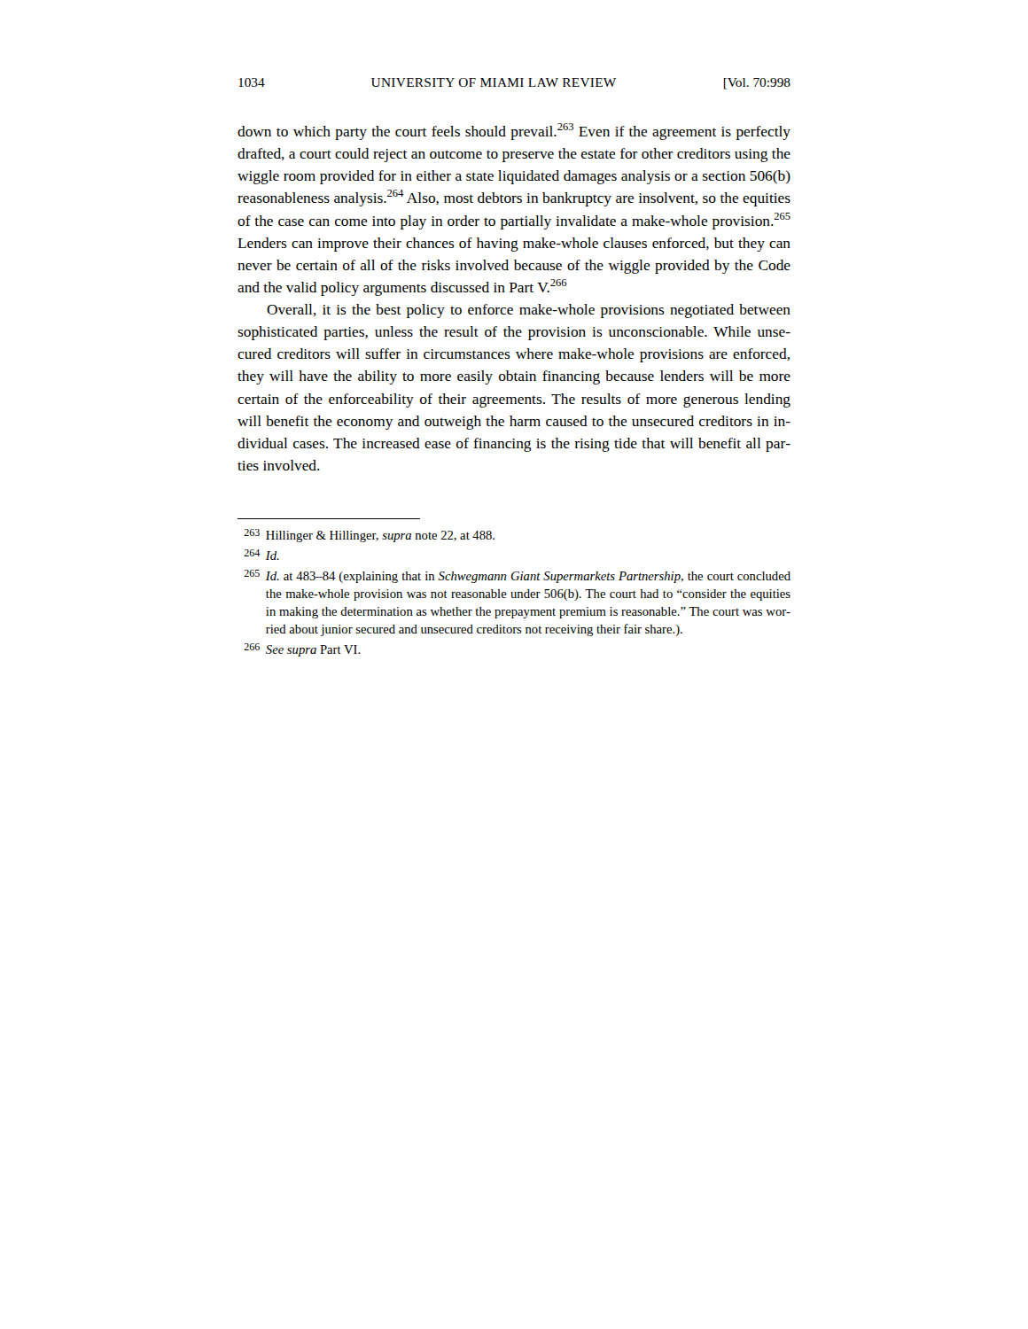1034 UNIVERSITY OF MIAMI LAW REVIEW [Vol. 70:998
down to which party the court feels should prevail.263 Even if the agreement is perfectly drafted, a court could reject an outcome to preserve the estate for other creditors using the wiggle room provided for in either a state liquidated damages analysis or a section 506(b) reasonableness analysis.264 Also, most debtors in bankruptcy are insolvent, so the equities of the case can come into play in order to partially invalidate a make-whole provision.265 Lenders can improve their chances of having make-whole clauses enforced, but they can never be certain of all of the risks involved because of the wiggle provided by the Code and the valid policy arguments discussed in Part V.266
Overall, it is the best policy to enforce make-whole provisions negotiated between sophisticated parties, unless the result of the provision is unconscionable. While unsecured creditors will suffer in circumstances where make-whole provisions are enforced, they will have the ability to more easily obtain financing because lenders will be more certain of the enforceability of their agreements. The results of more generous lending will benefit the economy and outweigh the harm caused to the unsecured creditors in individual cases. The increased ease of financing is the rising tide that will benefit all parties involved.
263 Hillinger & Hillinger, supra note 22, at 488.
264 Id.
265 Id. at 483–84 (explaining that in Schwegmann Giant Supermarkets Partnership, the court concluded the make-whole provision was not reasonable under 506(b). The court had to “consider the equities in making the determination as whether the prepayment premium is reasonable.” The court was worried about junior secured and unsecured creditors not receiving their fair share.).
266 See supra Part VI.